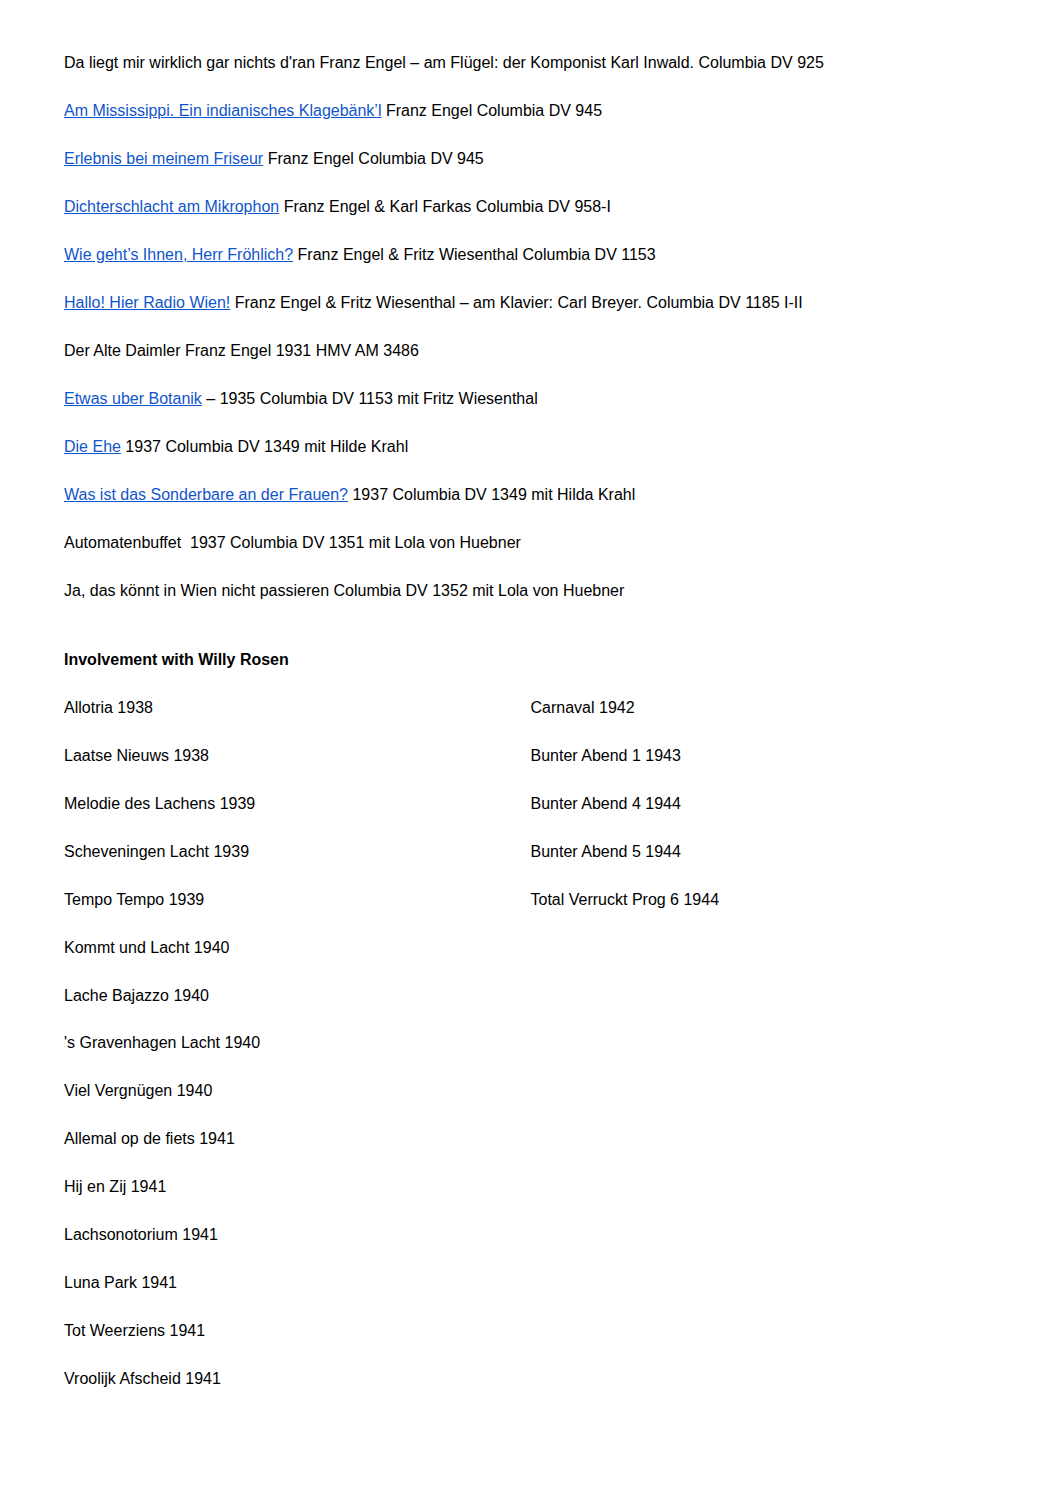Da liegt mir wirklich gar nichts d'ran Franz Engel – am Flügel: der Komponist Karl Inwald. Columbia DV 925
Am Mississippi. Ein indianisches Klagebänk’l Franz Engel Columbia DV 945
Erlebnis bei meinem Friseur Franz Engel Columbia DV 945
Dichterschlacht am Mikrophon Franz Engel & Karl Farkas Columbia DV 958-I
Wie geht’s Ihnen, Herr Fröhlich? Franz Engel & Fritz Wiesenthal Columbia DV 1153
Hallo! Hier Radio Wien! Franz Engel & Fritz Wiesenthal – am Klavier: Carl Breyer. Columbia DV 1185 I-II
Der Alte Daimler Franz Engel 1931 HMV AM 3486
Etwas uber Botanik – 1935 Columbia DV 1153 mit Fritz Wiesenthal
Die Ehe 1937 Columbia DV 1349 mit Hilde Krahl
Was ist das Sonderbare an der Frauen? 1937 Columbia DV 1349 mit Hilda Krahl
Automatenbuffet 1937 Columbia DV 1351 mit Lola von Huebner
Ja, das könnt in Wien nicht passieren Columbia DV 1352 mit Lola von Huebner
Involvement with Willy Rosen
| Allotria 1938 | Carnaval 1942 |
| Laatse Nieuws 1938 | Bunter Abend 1 1943 |
| Melodie des Lachens 1939 | Bunter Abend 4 1944 |
| Scheveningen Lacht 1939 | Bunter Abend 5 1944 |
| Tempo Tempo 1939 | Total Verruckt Prog 6 1944 |
| Kommt und Lacht 1940 | |
| Lache Bajazzo 1940 | |
| 's Gravenhagen Lacht 1940 | |
| Viel Vergnügen 1940 | |
| Allemal op de fiets 1941 | |
| Hij en Zij 1941 | |
| Lachsonotorium 1941 | |
| Luna Park 1941 | |
| Tot Weerziens 1941 | |
| Vroolijk Afscheid 1941 | |